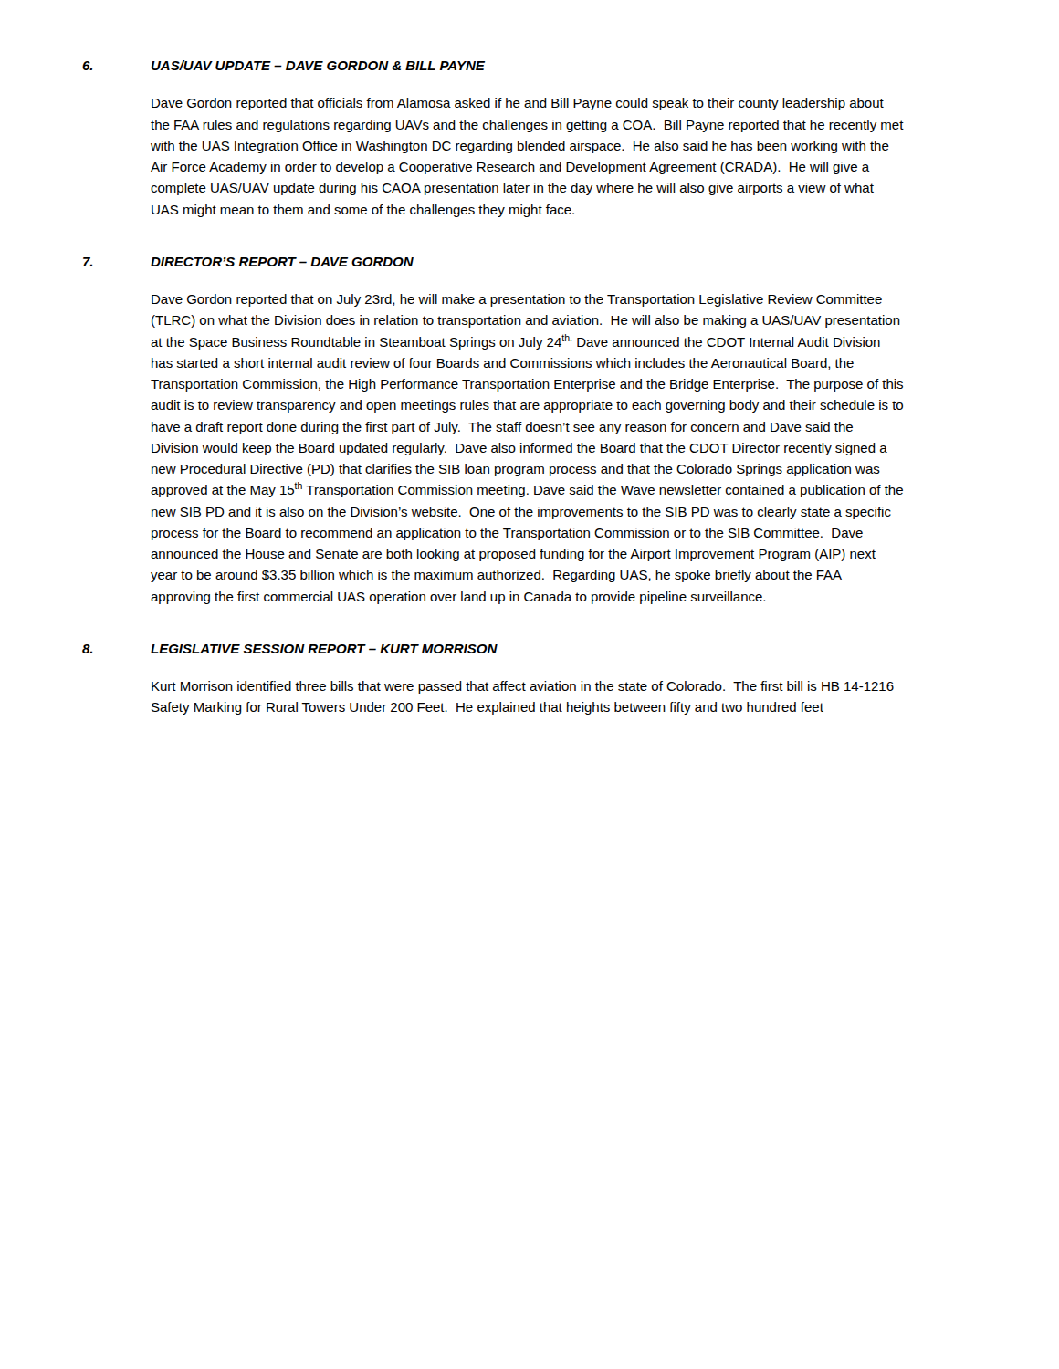6. UAS/UAV UPDATE – DAVE GORDON & BILL PAYNE
Dave Gordon reported that officials from Alamosa asked if he and Bill Payne could speak to their county leadership about the FAA rules and regulations regarding UAVs and the challenges in getting a COA. Bill Payne reported that he recently met with the UAS Integration Office in Washington DC regarding blended airspace. He also said he has been working with the Air Force Academy in order to develop a Cooperative Research and Development Agreement (CRADA). He will give a complete UAS/UAV update during his CAOA presentation later in the day where he will also give airports a view of what UAS might mean to them and some of the challenges they might face.
7. DIRECTOR’S REPORT – DAVE GORDON
Dave Gordon reported that on July 23rd, he will make a presentation to the Transportation Legislative Review Committee (TLRC) on what the Division does in relation to transportation and aviation. He will also be making a UAS/UAV presentation at the Space Business Roundtable in Steamboat Springs on July 24th. Dave announced the CDOT Internal Audit Division has started a short internal audit review of four Boards and Commissions which includes the Aeronautical Board, the Transportation Commission, the High Performance Transportation Enterprise and the Bridge Enterprise. The purpose of this audit is to review transparency and open meetings rules that are appropriate to each governing body and their schedule is to have a draft report done during the first part of July. The staff doesn’t see any reason for concern and Dave said the Division would keep the Board updated regularly. Dave also informed the Board that the CDOT Director recently signed a new Procedural Directive (PD) that clarifies the SIB loan program process and that the Colorado Springs application was approved at the May 15th Transportation Commission meeting. Dave said the Wave newsletter contained a publication of the new SIB PD and it is also on the Division’s website. One of the improvements to the SIB PD was to clearly state a specific process for the Board to recommend an application to the Transportation Commission or to the SIB Committee. Dave announced the House and Senate are both looking at proposed funding for the Airport Improvement Program (AIP) next year to be around $3.35 billion which is the maximum authorized. Regarding UAS, he spoke briefly about the FAA approving the first commercial UAS operation over land up in Canada to provide pipeline surveillance.
8. LEGISLATIVE SESSION REPORT – KURT MORRISON
Kurt Morrison identified three bills that were passed that affect aviation in the state of Colorado. The first bill is HB 14-1216 Safety Marking for Rural Towers Under 200 Feet. He explained that heights between fifty and two hundred feet